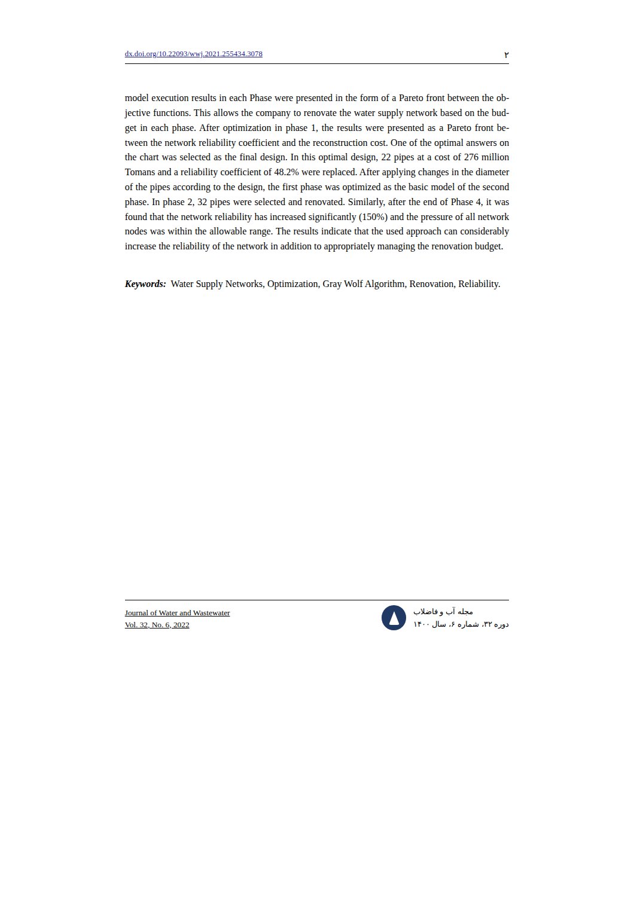dx.doi.org/10.22093/wwj.2021.255434.3078 ۲
model execution results in each Phase were presented in the form of a Pareto front between the objective functions. This allows the company to renovate the water supply network based on the budget in each phase. After optimization in phase 1, the results were presented as a Pareto front between the network reliability coefficient and the reconstruction cost. One of the optimal answers on the chart was selected as the final design. In this optimal design, 22 pipes at a cost of 276 million Tomans and a reliability coefficient of 48.2% were replaced. After applying changes in the diameter of the pipes according to the design, the first phase was optimized as the basic model of the second phase. In phase 2, 32 pipes were selected and renovated. Similarly, after the end of Phase 4, it was found that the network reliability has increased significantly (150%) and the pressure of all network nodes was within the allowable range. The results indicate that the used approach can considerably increase the reliability of the network in addition to appropriately managing the renovation budget.
Keywords: Water Supply Networks, Optimization, Gray Wolf Algorithm, Renovation, Reliability.
Journal of Water and Wastewater
Vol. 32, No. 6, 2022
مجله آب و فاضلاب
دوره ۳۲، شماره ۶، سال ۱۴۰۰